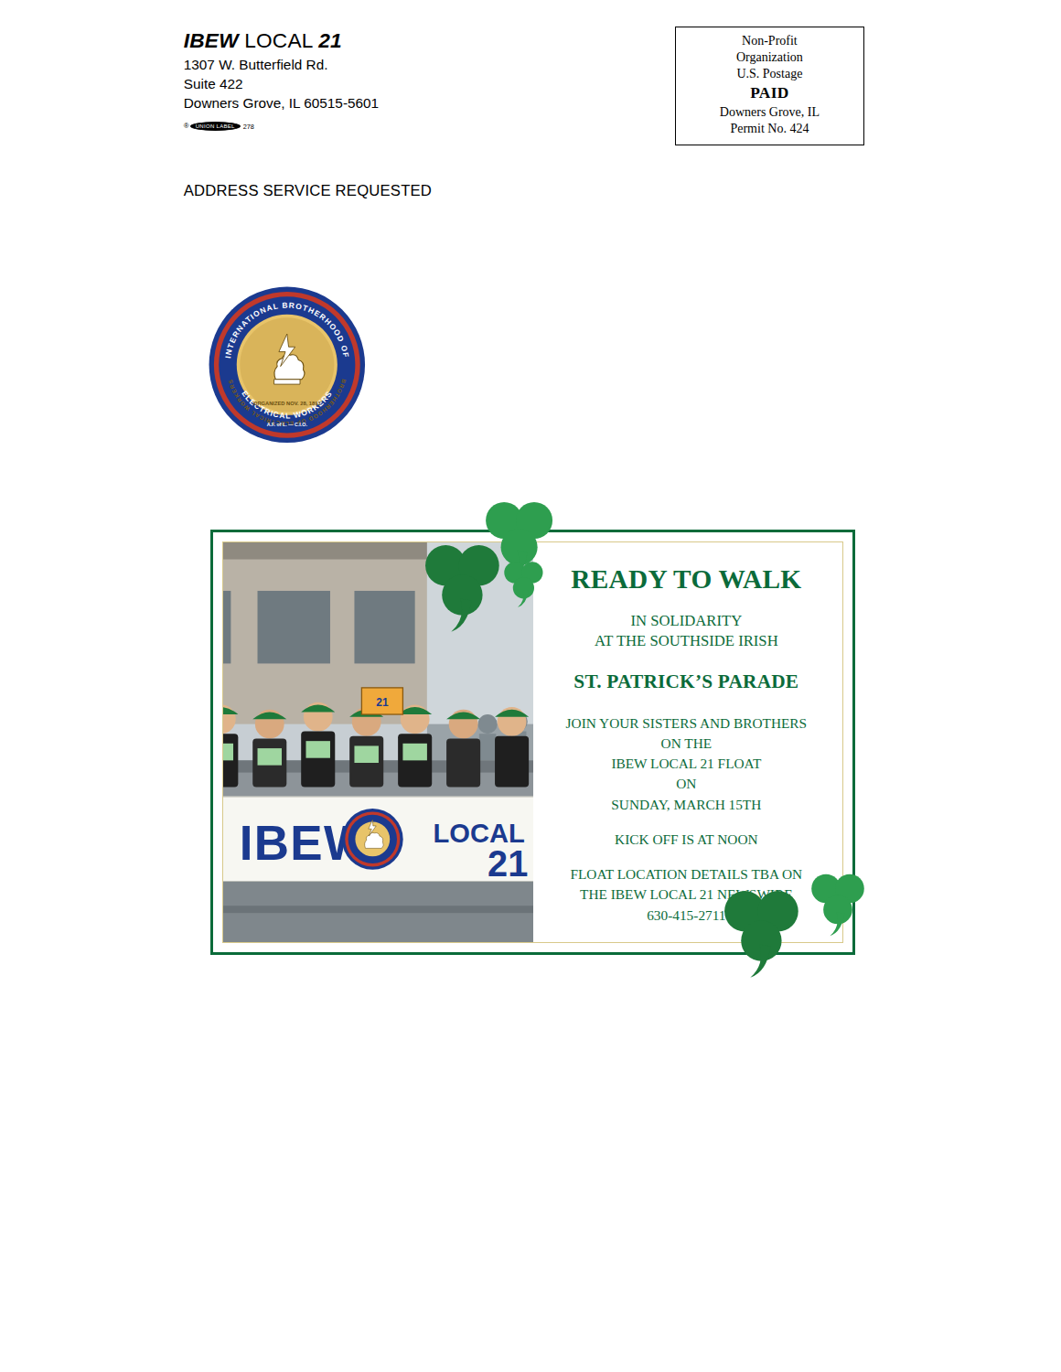IBEW LOCAL 21
1307 W. Butterfield Rd.
Suite 422
Downers Grove, IL 60515-5601
® UNION LABEL 278
Non-Profit
Organization
U.S. Postage
PAID
Downers Grove, IL
Permit No. 424
ADDRESS SERVICE REQUESTED
INTERNATIONAL BROTHERHOOD OF ELECTRICAL WORKERS BROTHERHOOD OF ELECTRICAL WORKERS ORGANIZED NOV. 28, 1891 A.F. of L. — C.I.O.
21 IBEW LOCAL 21
READY TO WALK
IN SOLIDARITY
AT THE SOUTHSIDE IRISH
ST. PATRICK’S PARADE
JOIN YOUR SISTERS AND BROTHERS
ON THE
IBEW LOCAL 21 FLOAT
ON
SUNDAY, MARCH 15TH
KICK OFF IS AT NOON
FLOAT LOCATION DETAILS TBA ON
THE IBEW LOCAL 21 NEWSWIRE
630-415-2711